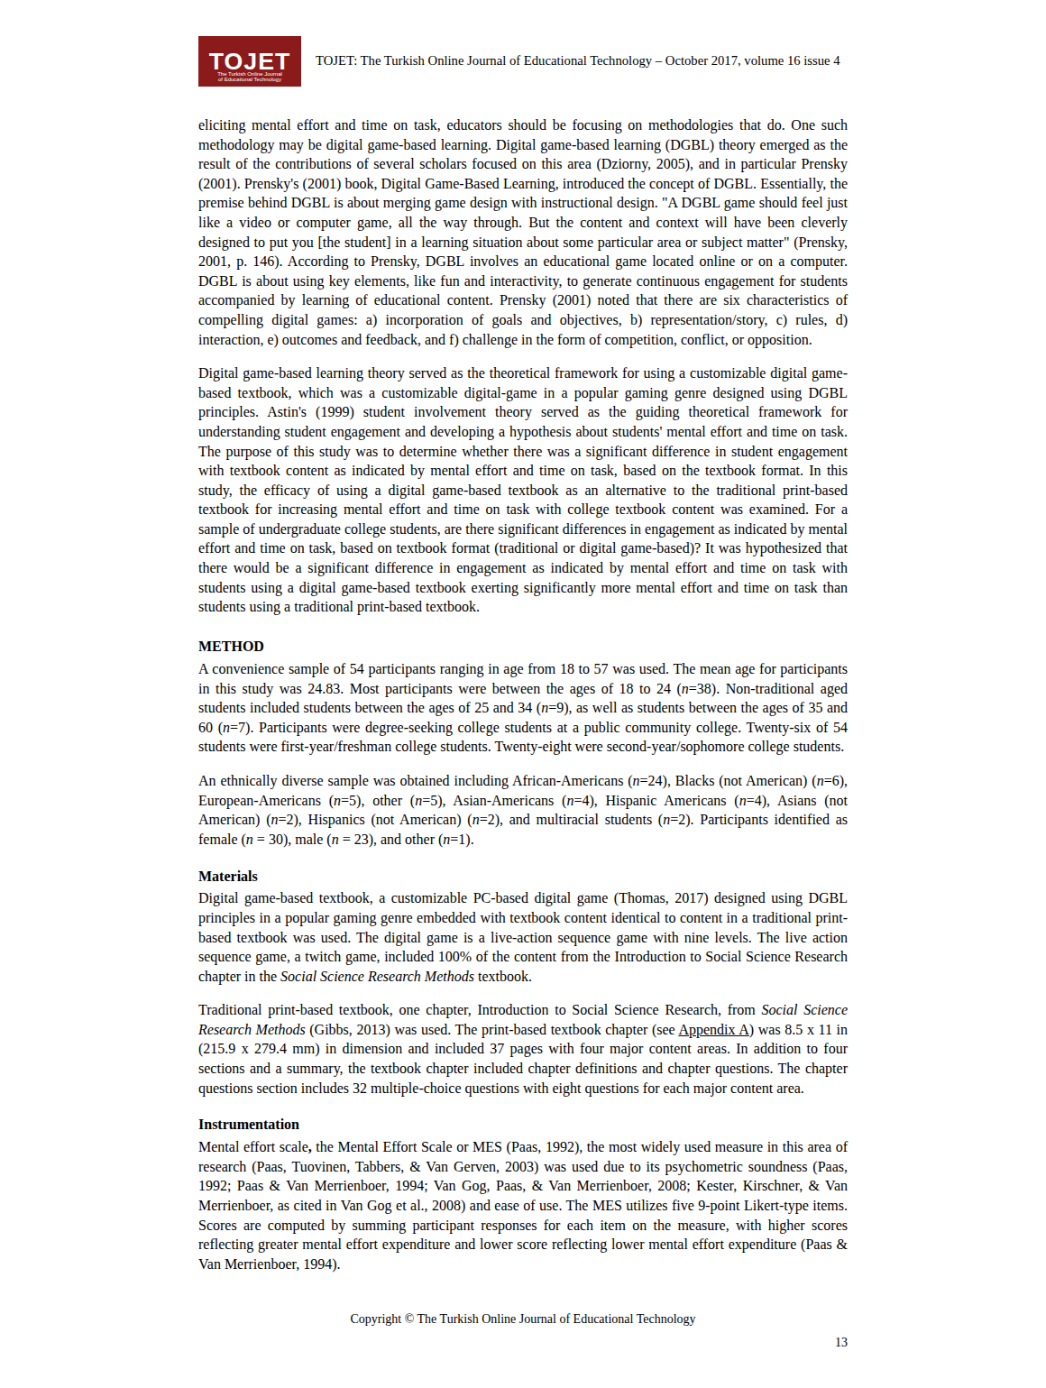TOJETThe Turkish Online Journal
of Educational Technology
TOJET: The Turkish Online Journal of Educational Technology – October 2017, volume 16 issue 4
eliciting mental effort and time on task, educators should be focusing on methodologies that do. One such methodology may be digital game-based learning. Digital game-based learning (DGBL) theory emerged as the result of the contributions of several scholars focused on this area (Dziorny, 2005), and in particular Prensky (2001). Prensky's (2001) book, Digital Game-Based Learning, introduced the concept of DGBL. Essentially, the premise behind DGBL is about merging game design with instructional design. "A DGBL game should feel just like a video or computer game, all the way through. But the content and context will have been cleverly designed to put you [the student] in a learning situation about some particular area or subject matter" (Prensky, 2001, p. 146). According to Prensky, DGBL involves an educational game located online or on a computer. DGBL is about using key elements, like fun and interactivity, to generate continuous engagement for students accompanied by learning of educational content. Prensky (2001) noted that there are six characteristics of compelling digital games: a) incorporation of goals and objectives, b) representation/story, c) rules, d) interaction, e) outcomes and feedback, and f) challenge in the form of competition, conflict, or opposition.
Digital game-based learning theory served as the theoretical framework for using a customizable digital game-based textbook, which was a customizable digital-game in a popular gaming genre designed using DGBL principles. Astin's (1999) student involvement theory served as the guiding theoretical framework for understanding student engagement and developing a hypothesis about students' mental effort and time on task. The purpose of this study was to determine whether there was a significant difference in student engagement with textbook content as indicated by mental effort and time on task, based on the textbook format. In this study, the efficacy of using a digital game-based textbook as an alternative to the traditional print-based textbook for increasing mental effort and time on task with college textbook content was examined. For a sample of undergraduate college students, are there significant differences in engagement as indicated by mental effort and time on task, based on textbook format (traditional or digital game-based)? It was hypothesized that there would be a significant difference in engagement as indicated by mental effort and time on task with students using a digital game-based textbook exerting significantly more mental effort and time on task than students using a traditional print-based textbook.
Method
A convenience sample of 54 participants ranging in age from 18 to 57 was used. The mean age for participants in this study was 24.83. Most participants were between the ages of 18 to 24 (n=38). Non-traditional aged students included students between the ages of 25 and 34 (n=9), as well as students between the ages of 35 and 60 (n=7). Participants were degree-seeking college students at a public community college. Twenty-six of 54 students were first-year/freshman college students. Twenty-eight were second-year/sophomore college students.
An ethnically diverse sample was obtained including African-Americans (n=24), Blacks (not American) (n=6), European-Americans (n=5), other (n=5), Asian-Americans (n=4), Hispanic Americans (n=4), Asians (not American) (n=2), Hispanics (not American) (n=2), and multiracial students (n=2). Participants identified as female (n = 30), male (n = 23), and other (n=1).
Materials
Digital game-based textbook, a customizable PC-based digital game (Thomas, 2017) designed using DGBL principles in a popular gaming genre embedded with textbook content identical to content in a traditional print-based textbook was used. The digital game is a live-action sequence game with nine levels. The live action sequence game, a twitch game, included 100% of the content from the Introduction to Social Science Research chapter in the Social Science Research Methods textbook.
Traditional print-based textbook, one chapter, Introduction to Social Science Research, from Social Science Research Methods (Gibbs, 2013) was used. The print-based textbook chapter (see Appendix A) was 8.5 x 11 in (215.9 x 279.4 mm) in dimension and included 37 pages with four major content areas. In addition to four sections and a summary, the textbook chapter included chapter definitions and chapter questions. The chapter questions section includes 32 multiple-choice questions with eight questions for each major content area.
Instrumentation
Mental effort scale, the Mental Effort Scale or MES (Paas, 1992), the most widely used measure in this area of research (Paas, Tuovinen, Tabbers, & Van Gerven, 2003) was used due to its psychometric soundness (Paas, 1992; Paas & Van Merrienboer, 1994; Van Gog, Paas, & Van Merrienboer, 2008; Kester, Kirschner, & Van Merrienboer, as cited in Van Gog et al., 2008) and ease of use. The MES utilizes five 9-point Likert-type items. Scores are computed by summing participant responses for each item on the measure, with higher scores reflecting greater mental effort expenditure and lower score reflecting lower mental effort expenditure (Paas & Van Merrienboer, 1994).
Copyright © The Turkish Online Journal of Educational Technology
13